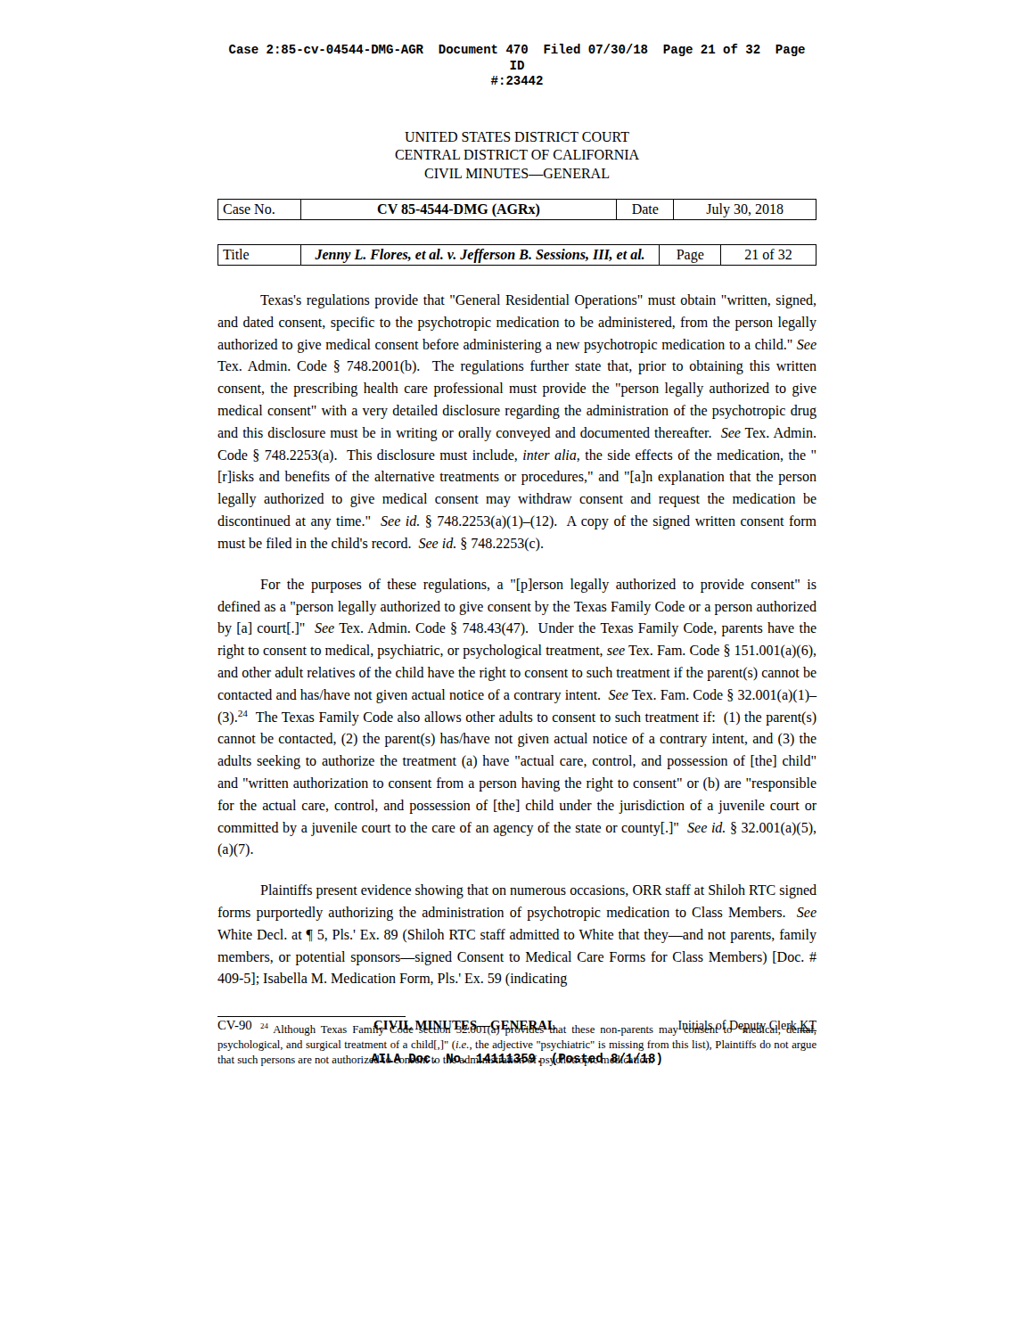Case 2:85-cv-04544-DMG-AGR Document 470 Filed 07/30/18 Page 21 of 32 Page ID
#:23442
UNITED STATES DISTRICT COURT
CENTRAL DISTRICT OF CALIFORNIA
CIVIL MINUTES—GENERAL
| Case No. | CV 85-4544-DMG (AGRx) | Date | July 30, 2018 |
| Title | Jenny L. Flores, et al. v. Jefferson B. Sessions, III, et al. | Page | 21 of 32 |
Texas's regulations provide that "General Residential Operations" must obtain "written, signed, and dated consent, specific to the psychotropic medication to be administered, from the person legally authorized to give medical consent before administering a new psychotropic medication to a child." See Tex. Admin. Code § 748.2001(b). The regulations further state that, prior to obtaining this written consent, the prescribing health care professional must provide the "person legally authorized to give medical consent" with a very detailed disclosure regarding the administration of the psychotropic drug and this disclosure must be in writing or orally conveyed and documented thereafter. See Tex. Admin. Code § 748.2253(a). This disclosure must include, inter alia, the side effects of the medication, the "[r]isks and benefits of the alternative treatments or procedures," and "[a]n explanation that the person legally authorized to give medical consent may withdraw consent and request the medication be discontinued at any time." See id. § 748.2253(a)(1)–(12). A copy of the signed written consent form must be filed in the child's record. See id. § 748.2253(c).
For the purposes of these regulations, a "[p]erson legally authorized to provide consent" is defined as a "person legally authorized to give consent by the Texas Family Code or a person authorized by [a] court[.]" See Tex. Admin. Code § 748.43(47). Under the Texas Family Code, parents have the right to consent to medical, psychiatric, or psychological treatment, see Tex. Fam. Code § 151.001(a)(6), and other adult relatives of the child have the right to consent to such treatment if the parent(s) cannot be contacted and has/have not given actual notice of a contrary intent. See Tex. Fam. Code § 32.001(a)(1)–(3).24 The Texas Family Code also allows other adults to consent to such treatment if: (1) the parent(s) cannot be contacted, (2) the parent(s) has/have not given actual notice of a contrary intent, and (3) the adults seeking to authorize the treatment (a) have "actual care, control, and possession of [the] child" and "written authorization to consent from a person having the right to consent" or (b) are "responsible for the actual care, control, and possession of [the] child under the jurisdiction of a juvenile court or committed by a juvenile court to the care of an agency of the state or county[.]" See id. § 32.001(a)(5), (a)(7).
Plaintiffs present evidence showing that on numerous occasions, ORR staff at Shiloh RTC signed forms purportedly authorizing the administration of psychotropic medication to Class Members. See White Decl. at ¶ 5, Pls.' Ex. 89 (Shiloh RTC staff admitted to White that they—and not parents, family members, or potential sponsors—signed Consent to Medical Care Forms for Class Members) [Doc. # 409-5]; Isabella M. Medication Form, Pls.' Ex. 59 (indicating
24 Although Texas Family Code section 32.001(a) provides that these non-parents may consent to "medical, dental, psychological, and surgical treatment of a child[,]" (i.e., the adjective "psychiatric" is missing from this list), Plaintiffs do not argue that such persons are not authorized to consent to the administration of psychotropic medication.
CV-90
CIVIL MINUTES—GENERAL
Initials of Deputy Clerk KT
AILA Doc. No. 14111359. (Posted 8/1/18)